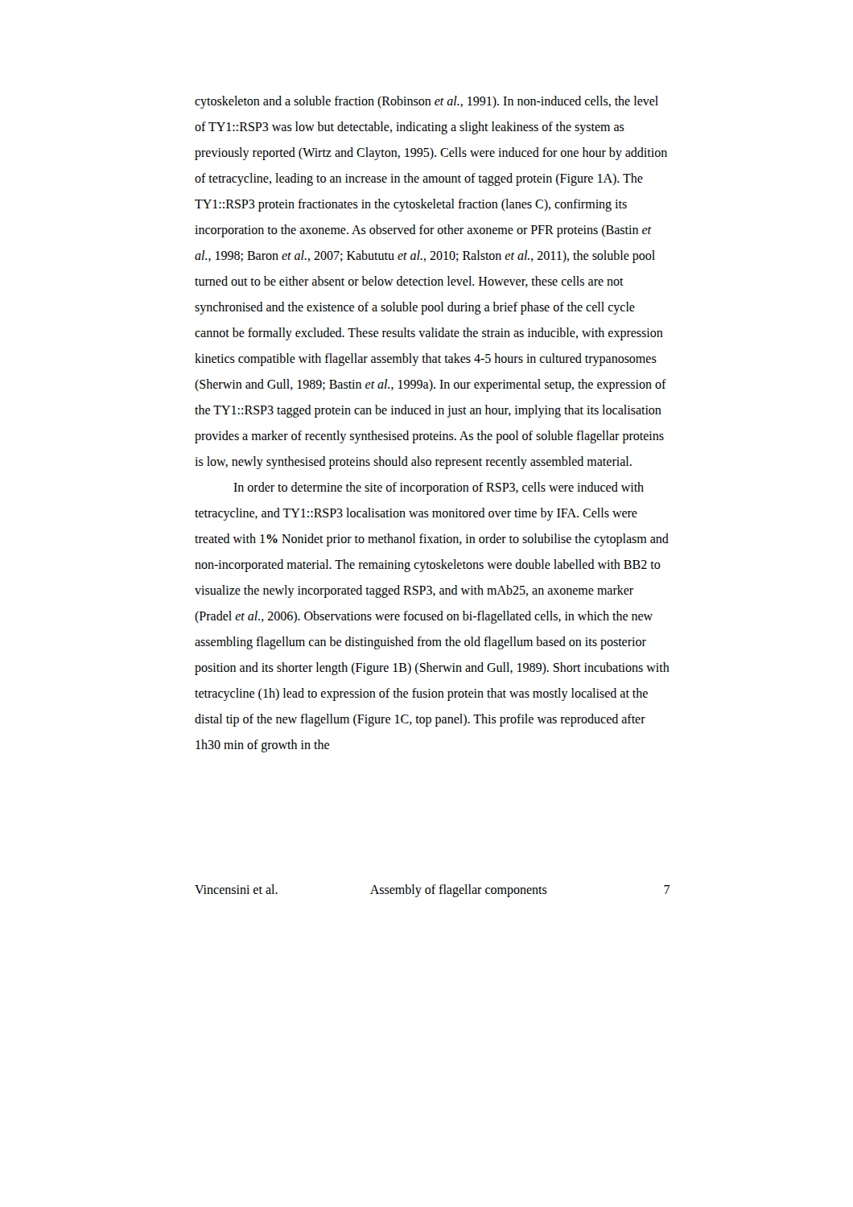cytoskeleton and a soluble fraction (Robinson et al., 1991). In non-induced cells, the level of TY1::RSP3 was low but detectable, indicating a slight leakiness of the system as previously reported (Wirtz and Clayton, 1995). Cells were induced for one hour by addition of tetracycline, leading to an increase in the amount of tagged protein (Figure 1A). The TY1::RSP3 protein fractionates in the cytoskeletal fraction (lanes C), confirming its incorporation to the axoneme. As observed for other axoneme or PFR proteins (Bastin et al., 1998; Baron et al., 2007; Kabututu et al., 2010; Ralston et al., 2011), the soluble pool turned out to be either absent or below detection level. However, these cells are not synchronised and the existence of a soluble pool during a brief phase of the cell cycle cannot be formally excluded. These results validate the strain as inducible, with expression kinetics compatible with flagellar assembly that takes 4-5 hours in cultured trypanosomes (Sherwin and Gull, 1989; Bastin et al., 1999a). In our experimental setup, the expression of the TY1::RSP3 tagged protein can be induced in just an hour, implying that its localisation provides a marker of recently synthesised proteins. As the pool of soluble flagellar proteins is low, newly synthesised proteins should also represent recently assembled material.
In order to determine the site of incorporation of RSP3, cells were induced with tetracycline, and TY1::RSP3 localisation was monitored over time by IFA. Cells were treated with 1% Nonidet prior to methanol fixation, in order to solubilise the cytoplasm and non-incorporated material. The remaining cytoskeletons were double labelled with BB2 to visualize the newly incorporated tagged RSP3, and with mAb25, an axoneme marker (Pradel et al., 2006). Observations were focused on bi-flagellated cells, in which the new assembling flagellum can be distinguished from the old flagellum based on its posterior position and its shorter length (Figure 1B) (Sherwin and Gull, 1989). Short incubations with tetracycline (1h) lead to expression of the fusion protein that was mostly localised at the distal tip of the new flagellum (Figure 1C, top panel). This profile was reproduced after 1h30 min of growth in the
Vincensini et al. Assembly of flagellar components 7